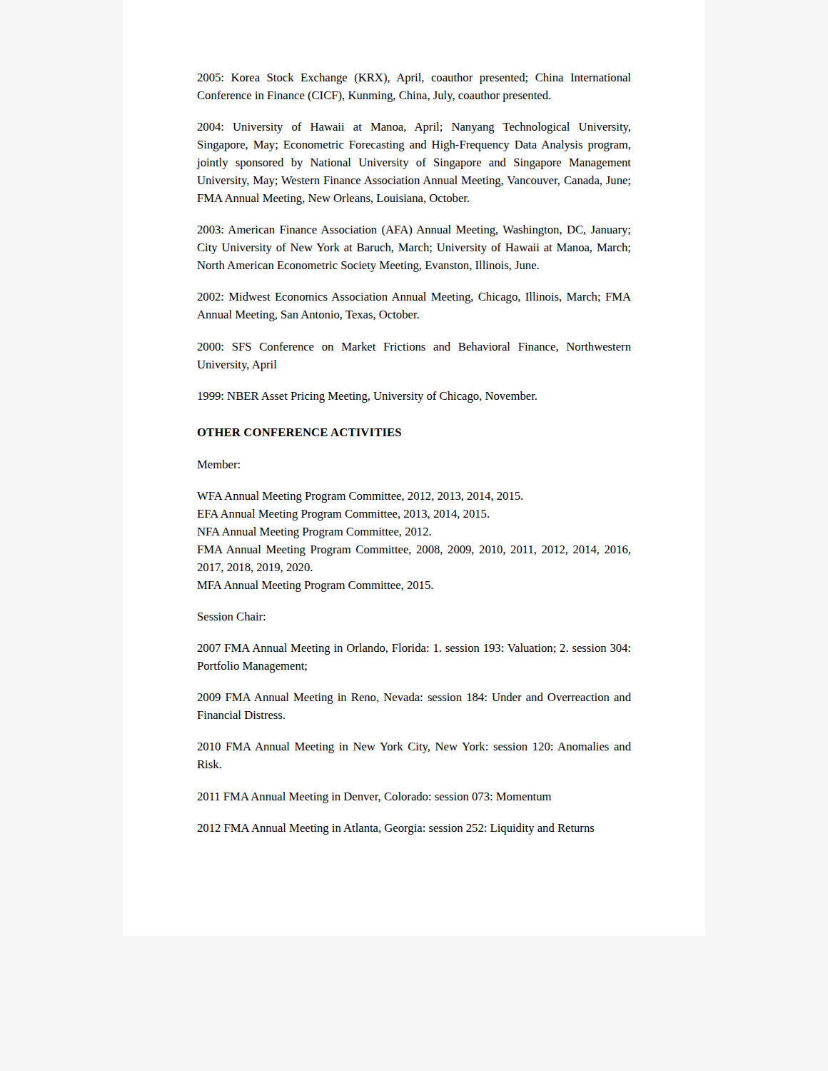2005: Korea Stock Exchange (KRX), April, coauthor presented; China International Conference in Finance (CICF), Kunming, China, July, coauthor presented.
2004: University of Hawaii at Manoa, April; Nanyang Technological University, Singapore, May; Econometric Forecasting and High-Frequency Data Analysis program, jointly sponsored by National University of Singapore and Singapore Management University, May; Western Finance Association Annual Meeting, Vancouver, Canada, June; FMA Annual Meeting, New Orleans, Louisiana, October.
2003: American Finance Association (AFA) Annual Meeting, Washington, DC, January; City University of New York at Baruch, March; University of Hawaii at Manoa, March; North American Econometric Society Meeting, Evanston, Illinois, June.
2002: Midwest Economics Association Annual Meeting, Chicago, Illinois, March; FMA Annual Meeting, San Antonio, Texas, October.
2000: SFS Conference on Market Frictions and Behavioral Finance, Northwestern University, April
1999: NBER Asset Pricing Meeting, University of Chicago, November.
OTHER CONFERENCE ACTIVITIES
Member:
WFA Annual Meeting Program Committee, 2012, 2013, 2014, 2015.
EFA Annual Meeting Program Committee, 2013, 2014, 2015.
NFA Annual Meeting Program Committee, 2012.
FMA Annual Meeting Program Committee, 2008, 2009, 2010, 2011, 2012, 2014, 2016, 2017, 2018, 2019, 2020.
MFA Annual Meeting Program Committee, 2015.
Session Chair:
2007 FMA Annual Meeting in Orlando, Florida: 1. session 193: Valuation; 2. session 304: Portfolio Management;
2009 FMA Annual Meeting in Reno, Nevada: session 184: Under and Overreaction and Financial Distress.
2010 FMA Annual Meeting in New York City, New York: session 120: Anomalies and Risk.
2011 FMA Annual Meeting in Denver, Colorado: session 073: Momentum
2012 FMA Annual Meeting in Atlanta, Georgia: session 252: Liquidity and Returns